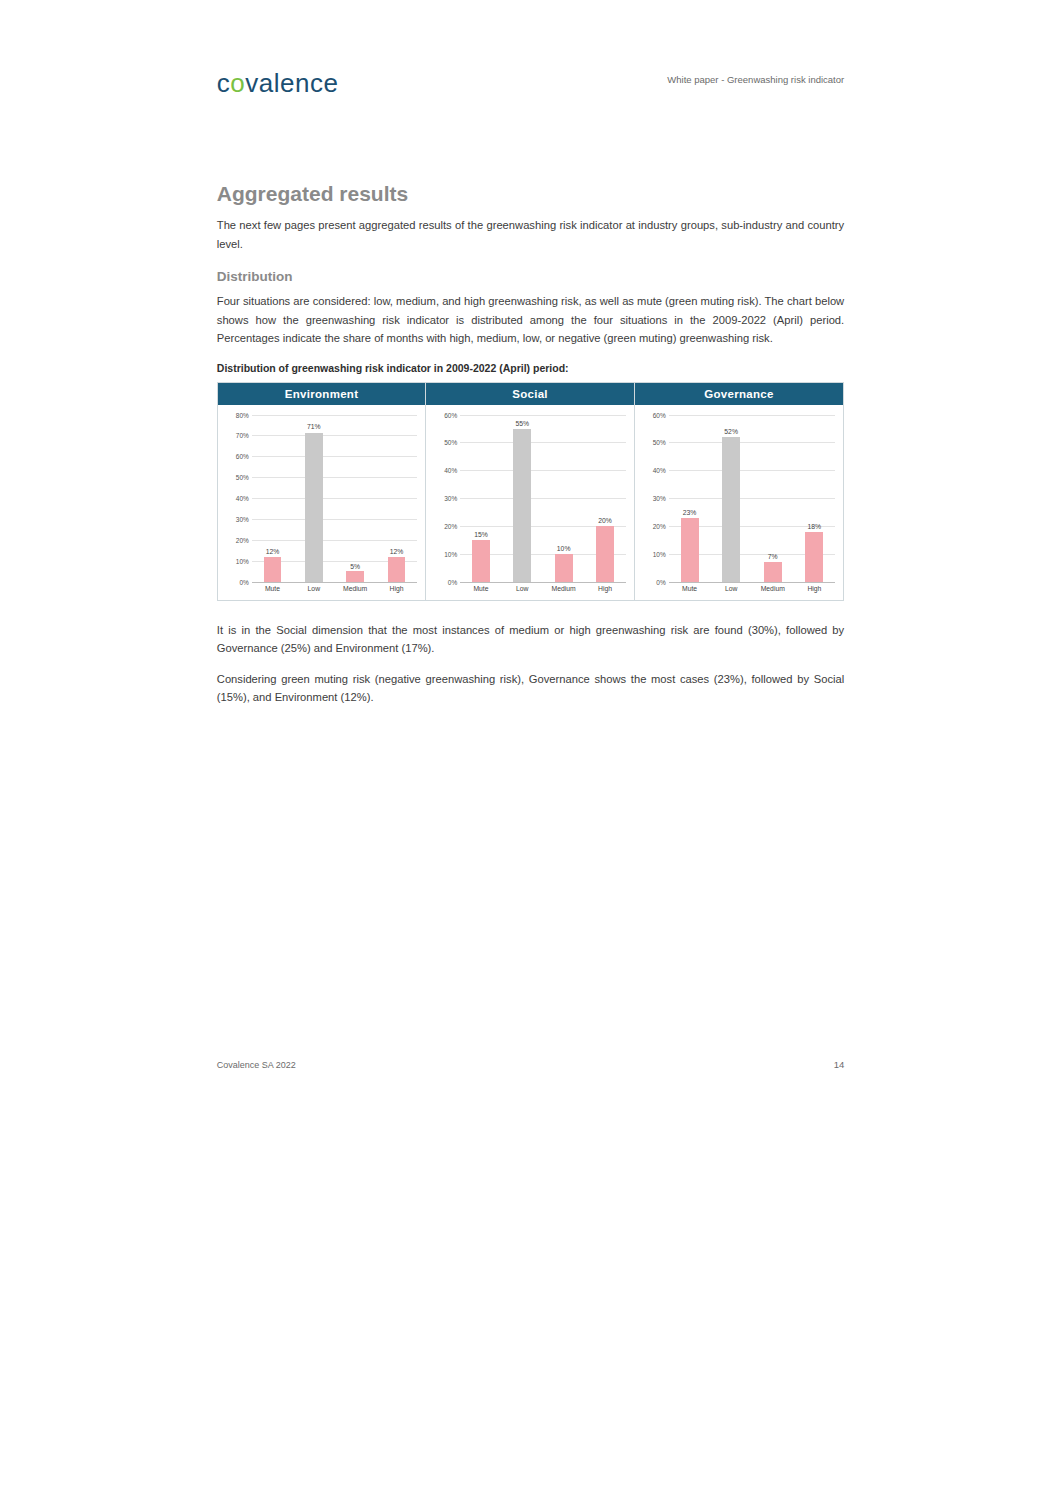covalence
White paper - Greenwashing risk indicator
Aggregated results
The next few pages present aggregated results of the greenwashing risk indicator at industry groups, sub-industry and country level.
Distribution
Four situations are considered: low, medium, and high greenwashing risk, as well as mute (green muting risk). The chart below shows how the greenwashing risk indicator is distributed among the four situations in the 2009-2022 (April) period. Percentages indicate the share of months with high, medium, low, or negative (green muting) greenwashing risk.
Distribution of greenwashing risk indicator in 2009-2022 (April) period:
Environment
80% 70% 60% 50% 40% 30% 20% 10% 0%
12%
71%
5%
12%
Mute Low Medium High
Social
60% 50% 40% 30% 20% 10% 0%
15%
55%
10%
20%
Mute Low Medium High
Governance
60% 50% 40% 30% 20% 10% 0%
23%
52%
7%
18%
Mute Low Medium High
It is in the Social dimension that the most instances of medium or high greenwashing risk are found (30%), followed by Governance (25%) and Environment (17%).
Considering green muting risk (negative greenwashing risk), Governance shows the most cases (23%), followed by Social (15%), and Environment (12%).
Covalence SA 2022
14